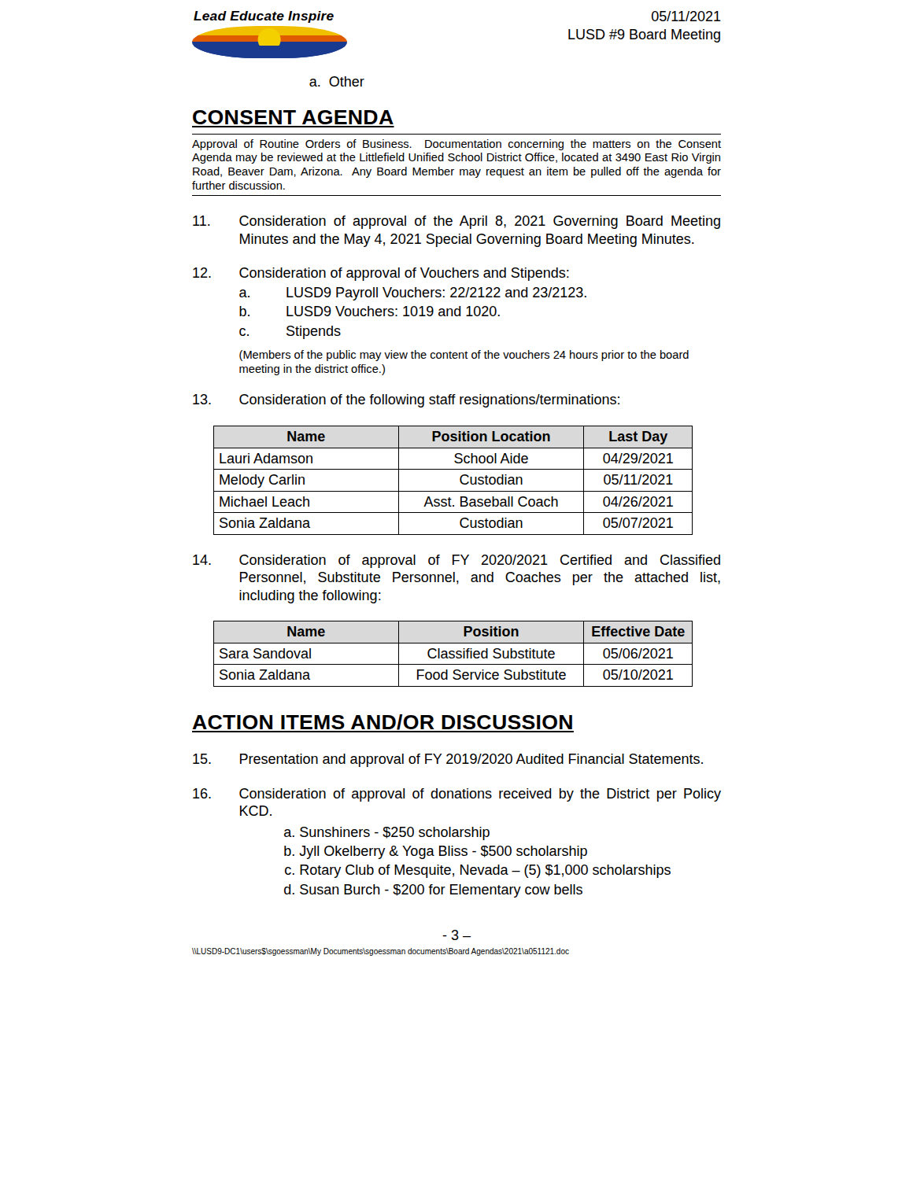Lead Educate Inspire
05/11/2021
LUSD #9 Board Meeting
a. Other
CONSENT AGENDA
Approval of Routine Orders of Business. Documentation concerning the matters on the Consent Agenda may be reviewed at the Littlefield Unified School District Office, located at 3490 East Rio Virgin Road, Beaver Dam, Arizona. Any Board Member may request an item be pulled off the agenda for further discussion.
11.
Consideration of approval of the April 8, 2021 Governing Board Meeting Minutes and the May 4, 2021 Special Governing Board Meeting Minutes.
12.
Consideration of approval of Vouchers and Stipends:
a.
LUSD9 Payroll Vouchers: 22/2122 and 23/2123.
b.
LUSD9 Vouchers: 1019 and 1020.
c.
Stipends
(Members of the public may view the content of the vouchers 24 hours prior to the board meeting in the district office.)
13.
Consideration of the following staff resignations/terminations:
| Name | Position Location | Last Day |
| --- | --- | --- |
| Lauri Adamson | School Aide | 04/29/2021 |
| Melody Carlin | Custodian | 05/11/2021 |
| Michael Leach | Asst. Baseball Coach | 04/26/2021 |
| Sonia Zaldana | Custodian | 05/07/2021 |
14.
Consideration of approval of FY 2020/2021 Certified and Classified Personnel, Substitute Personnel, and Coaches per the attached list, including the following:
| Name | Position | Effective Date |
| --- | --- | --- |
| Sara Sandoval | Classified Substitute | 05/06/2021 |
| Sonia Zaldana | Food Service Substitute | 05/10/2021 |
ACTION ITEMS AND/OR DISCUSSION
15.
Presentation and approval of FY 2019/2020 Audited Financial Statements.
16.
Consideration of approval of donations received by the District per Policy KCD.
Sunshiners - $250 scholarship
Jyll Okelberry & Yoga Bliss - $500 scholarship
Rotary Club of Mesquite, Nevada – (5) $1,000 scholarships
Susan Burch - $200 for Elementary cow bells
- 3 –
\\LUSD9-DC1\users$\sgoessman\My Documents\sgoessman documents\Board Agendas\2021\a051121.doc